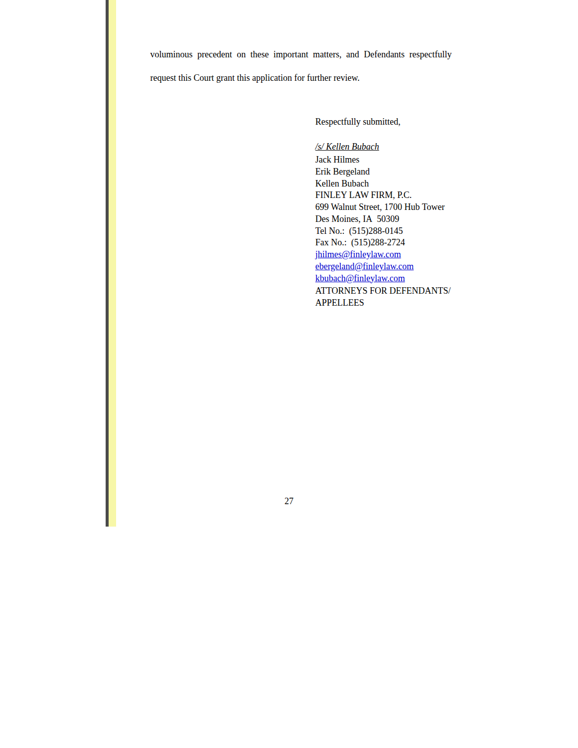voluminous precedent on these important matters, and Defendants respectfully request this Court grant this application for further review.
Respectfully submitted,
/s/ Kellen Bubach
Jack Hilmes
Erik Bergeland
Kellen Bubach
FINLEY LAW FIRM, P.C.
699 Walnut Street, 1700 Hub Tower
Des Moines, IA 50309
Tel No.: (515)288-0145
Fax No.: (515)288-2724
jhilmes@finleylaw.com
ebergeland@finleylaw.com
kbubach@finleylaw.com
ATTORNEYS FOR DEFENDANTS/
APPELLEES
27